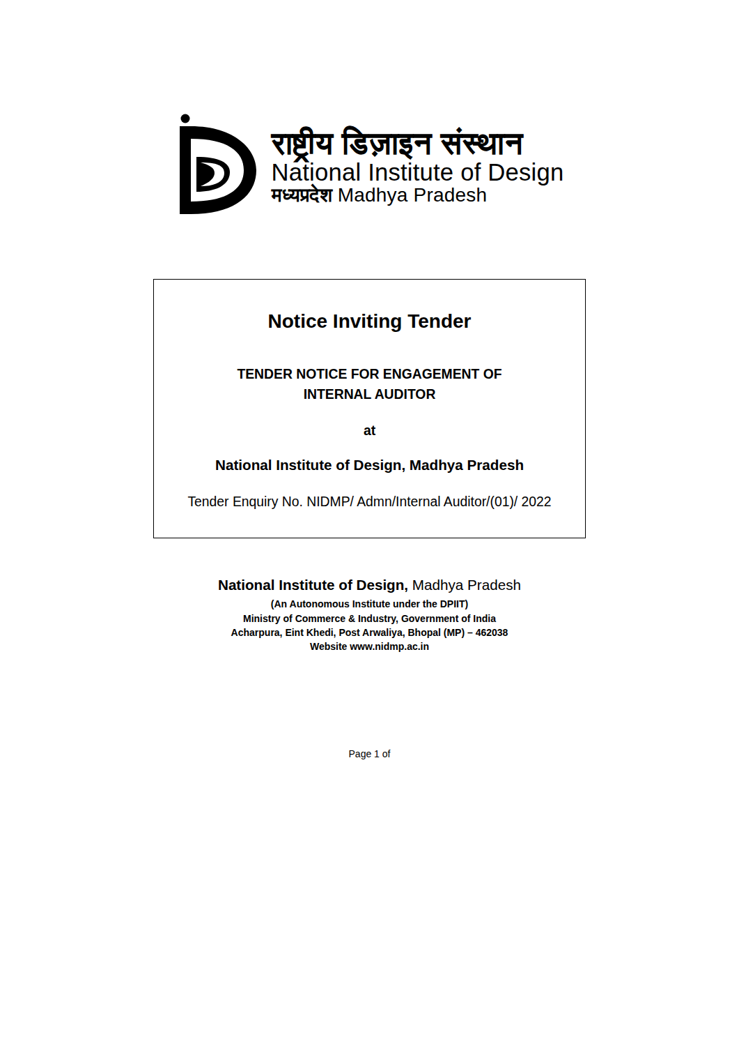राष्ट्रीय डिज़ाइन संस्थान
National Institute of Design
मध्यप्रदेश Madhya Pradesh
Notice Inviting Tender
TENDER NOTICE FOR ENGAGEMENT OF
INTERNAL AUDITOR
at
National Institute of Design, Madhya Pradesh
Tender Enquiry No. NIDMP/ Admn/Internal Auditor/(01)/ 2022
National Institute of Design, Madhya Pradesh
(An Autonomous Institute under the DPIIT)
Ministry of Commerce & Industry, Government of India
Acharpura, Eint Khedi, Post Arwaliya, Bhopal (MP) – 462038
Website www.nidmp.ac.in
Page 1 of